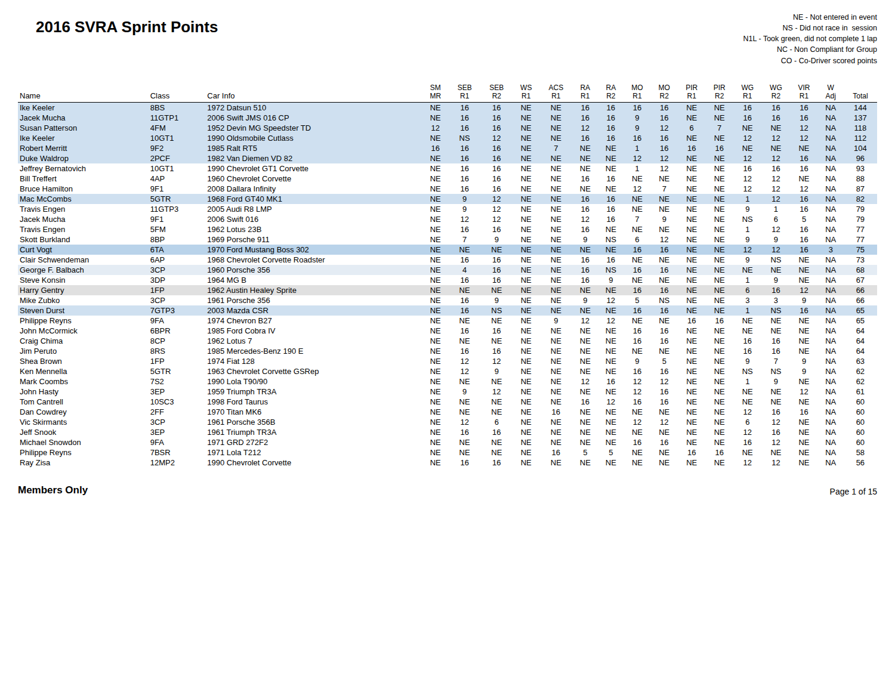2016 SVRA Sprint Points
NE - Not entered in event
NS - Did not race in session
N1L - Took green, did not complete 1 lap
NC - Non Compliant for Group
CO - Co-Driver scored points
| | | | SM | SEB | SEB | WS | ACS | RA | RA | MO | MO | PIR | PIR | WG | WG | VIR | W | |
| --- | --- | --- | --- | --- | --- | --- | --- | --- | --- | --- | --- | --- | --- | --- | --- | --- | --- | --- |
| Name | Class | Car Info | MR | R1 | R2 | R1 | R1 | R1 | R2 | R1 | R2 | R1 | R2 | R1 | R2 | R1 | Adj | Total |
| Ike Keeler | 8BS | 1972 Datsun 510 | NE | 16 | 16 | NE | NE | 16 | 16 | 16 | 16 | NE | NE | 16 | 16 | 16 | NA | 144 |
| Jacek Mucha | 11GTP1 | 2006 Swift JMS 016 CP | NE | 16 | 16 | NE | NE | 16 | 16 | 9 | 16 | NE | NE | 16 | 16 | 16 | NA | 137 |
| Susan Patterson | 4FM | 1952 Devin MG Speedster TD | 12 | 16 | 16 | NE | NE | 12 | 16 | 9 | 12 | 6 | 7 | NE | NE | 12 | NA | 118 |
| Ike Keeler | 10GT1 | 1990 Oldsmobile Cutlass | NE | NS | 12 | NE | NE | 16 | 16 | 16 | 16 | NE | NE | 12 | 12 | 12 | NA | 112 |
| Robert Merritt | 9F2 | 1985 Ralt RT5 | 16 | 16 | 16 | NE | 7 | NE | NE | 1 | 16 | 16 | 16 | NE | NE | NE | NA | 104 |
| Duke Waldrop | 2PCF | 1982 Van Diemen VD 82 | NE | 16 | 16 | NE | NE | NE | NE | 12 | 12 | NE | NE | 12 | 12 | 16 | NA | 96 |
| Jeffrey Bernatovich | 10GT1 | 1990 Chevrolet GT1 Corvette | NE | 16 | 16 | NE | NE | NE | NE | 1 | 12 | NE | NE | 16 | 16 | 16 | NA | 93 |
| Bill Treffert | 4AP | 1960 Chevrolet Corvette | NE | 16 | 16 | NE | NE | 16 | 16 | NE | NE | NE | NE | 12 | 12 | NE | NA | 88 |
| Bruce Hamilton | 9F1 | 2008 Dallara Infinity | NE | 16 | 16 | NE | NE | NE | NE | 12 | 7 | NE | NE | 12 | 12 | 12 | NA | 87 |
| Mac McCombs | 5GTR | 1968 Ford GT40 MK1 | NE | 9 | 12 | NE | NE | 16 | 16 | NE | NE | NE | NE | 1 | 12 | 16 | NA | 82 |
| Travis Engen | 11GTP3 | 2005 Audi R8 LMP | NE | 9 | 12 | NE | NE | 16 | 16 | NE | NE | NE | NE | 9 | 1 | 16 | NA | 79 |
| Jacek Mucha | 9F1 | 2006 Swift 016 | NE | 12 | 12 | NE | NE | 12 | 16 | 7 | 9 | NE | NE | NS | 6 | 5 | NA | 79 |
| Travis Engen | 5FM | 1962 Lotus 23B | NE | 16 | 16 | NE | NE | 16 | NE | NE | NE | NE | NE | 1 | 12 | 16 | NA | 77 |
| Skott Burkland | 8BP | 1969 Porsche 911 | NE | 7 | 9 | NE | NE | 9 | NS | 6 | 12 | NE | NE | 9 | 9 | 16 | NA | 77 |
| Curt Vogt | 6TA | 1970 Ford Mustang Boss 302 | NE | NE | NE | NE | NE | NE | NE | 16 | 16 | NE | NE | 12 | 12 | 16 | 3 | 75 |
| Clair Schwendeman | 6AP | 1968 Chevrolet Corvette Roadster | NE | 16 | 16 | NE | NE | 16 | 16 | NE | NE | NE | NE | 9 | NS | NE | NA | 73 |
| George F. Balbach | 3CP | 1960 Porsche 356 | NE | 4 | 16 | NE | NE | 16 | NS | 16 | 16 | NE | NE | NE | NE | NE | NA | 68 |
| Steve Konsin | 3DP | 1964 MG B | NE | 16 | 16 | NE | NE | 16 | 9 | NE | NE | NE | NE | 1 | 9 | NE | NA | 67 |
| Harry Gentry | 1FP | 1962 Austin Healey Sprite | NE | NE | NE | NE | NE | NE | NE | 16 | 16 | NE | NE | 6 | 16 | 12 | NA | 66 |
| Mike Zubko | 3CP | 1961 Porsche 356 | NE | 16 | 9 | NE | NE | 9 | 12 | 5 | NS | NE | NE | 3 | 3 | 9 | NA | 66 |
| Steven Durst | 7GTP3 | 2003 Mazda CSR | NE | 16 | NS | NE | NE | NE | NE | 16 | 16 | NE | NE | 1 | NS | 16 | NA | 65 |
| Philippe Reyns | 9FA | 1974 Chevron B27 | NE | NE | NE | NE | 9 | 12 | 12 | NE | NE | 16 | 16 | NE | NE | NE | NA | 65 |
| John McCormick | 6BPR | 1985 Ford Cobra IV | NE | 16 | 16 | NE | NE | NE | NE | 16 | 16 | NE | NE | NE | NE | NE | NA | 64 |
| Craig Chima | 8CP | 1962 Lotus 7 | NE | NE | NE | NE | NE | NE | NE | 16 | 16 | NE | NE | 16 | 16 | NE | NA | 64 |
| Jim Peruto | 8RS | 1985 Mercedes-Benz 190 E | NE | 16 | 16 | NE | NE | NE | NE | NE | NE | NE | NE | 16 | 16 | NE | NA | 64 |
| Shea Brown | 1FP | 1974 Fiat 128 | NE | 12 | 12 | NE | NE | NE | NE | 9 | 5 | NE | NE | 9 | 7 | 9 | NA | 63 |
| Ken Mennella | 5GTR | 1963 Chevrolet Corvette GSRep | NE | 12 | 9 | NE | NE | NE | NE | 16 | 16 | NE | NE | NS | NS | 9 | NA | 62 |
| Mark Coombs | 7S2 | 1990 Lola T90/90 | NE | NE | NE | NE | NE | 12 | 16 | 12 | 12 | NE | NE | 1 | 9 | NE | NA | 62 |
| John Hasty | 3EP | 1959 Triumph TR3A | NE | 9 | 12 | NE | NE | NE | NE | 12 | 16 | NE | NE | NE | NE | 12 | NA | 61 |
| Tom Cantrell | 10SC3 | 1998 Ford Taurus | NE | NE | NE | NE | NE | 16 | 12 | 16 | 16 | NE | NE | NE | NE | NE | NA | 60 |
| Dan Cowdrey | 2FF | 1970 Titan MK6 | NE | NE | NE | NE | 16 | NE | NE | NE | NE | NE | NE | 12 | 16 | 16 | NA | 60 |
| Vic Skirmants | 3CP | 1961 Porsche 356B | NE | 12 | 6 | NE | NE | NE | NE | 12 | 12 | NE | NE | 6 | 12 | NE | NA | 60 |
| Jeff Snook | 3EP | 1961 Triumph TR3A | NE | 16 | 16 | NE | NE | NE | NE | NE | NE | NE | NE | 12 | 16 | NE | NA | 60 |
| Michael Snowdon | 9FA | 1971 GRD 272F2 | NE | NE | NE | NE | NE | NE | NE | 16 | 16 | NE | NE | 16 | 12 | NE | NA | 60 |
| Philippe Reyns | 7BSR | 1971 Lola T212 | NE | NE | NE | NE | 16 | 5 | 5 | NE | NE | 16 | 16 | NE | NE | NE | NA | 58 |
| Ray Zisa | 12MP2 | 1990 Chevrolet Corvette | NE | 16 | 16 | NE | NE | NE | NE | NE | NE | NE | NE | 12 | 12 | NE | NA | 56 |
Members Only
Page 1 of 15